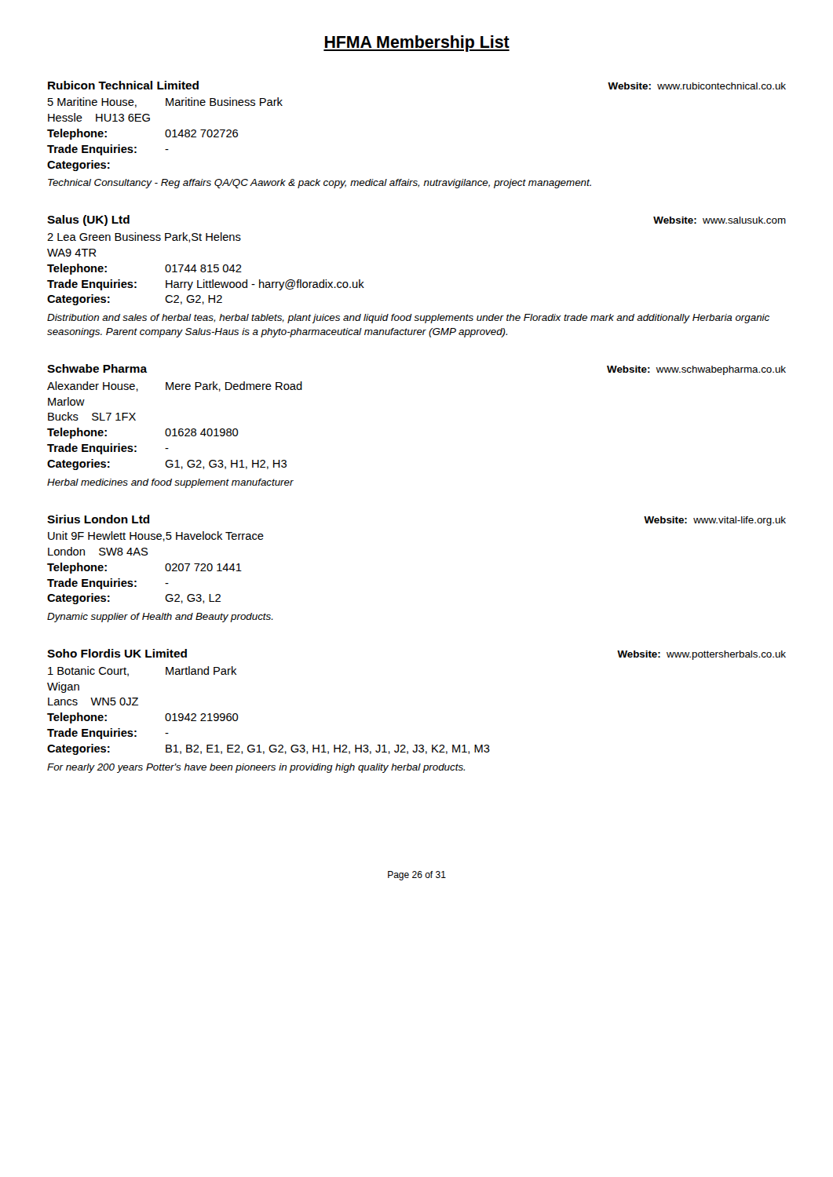HFMA Membership List
Rubicon Technical Limited Website: www.rubicontechnical.co.uk
5 Maritine House, Maritine Business Park Hessle HU13 6EG
Telephone: 01482 702726 Trade Enquiries:- Categories:
Technical Consultancy - Reg affairs QA/QC Aawork & pack copy, medical affairs, nutravigilance, project management.
Salus (UK) Ltd Website: www.salusuk.com
2 Lea Green Business Park, St Helens WA9 4TR
Telephone: 01744 815 042 Trade Enquiries: Harry Littlewood - harry@floradix.co.uk Categories: C2, G2, H2
Distribution and sales of herbal teas, herbal tablets, plant juices and liquid food supplements under the Floradix trade mark and additionally Herbaria organic seasonings. Parent company Salus-Haus is a phyto-pharmaceutical manufacturer (GMP approved).
Schwabe Pharma Website: www.schwabepharma.co.uk
Alexander House, Mere Park, Dedmere Road Marlow Bucks SL7 1FX
Telephone: 01628 401980 Trade Enquiries:- Categories: G1, G2, G3, H1, H2, H3
Herbal medicines and food supplement manufacturer
Sirius London Ltd Website: www.vital-life.org.uk
Unit 9F Hewlett House, 5 Havelock Terrace London SW8 4AS
Telephone: 0207 720 1441 Trade Enquiries:- Categories: G2, G3, L2
Dynamic supplier of Health and Beauty products.
Soho Flordis UK Limited Website: www.pottersherbals.co.uk
1 Botanic Court, Martland Park Wigan Lancs WN5 0JZ
Telephone: 01942 219960 Trade Enquiries:- Categories: B1, B2, E1, E2, G1, G2, G3, H1, H2, H3, J1, J2, J3, K2, M1, M3
For nearly 200 years Potter's have been pioneers in providing high quality herbal products.
Page 26 of 31